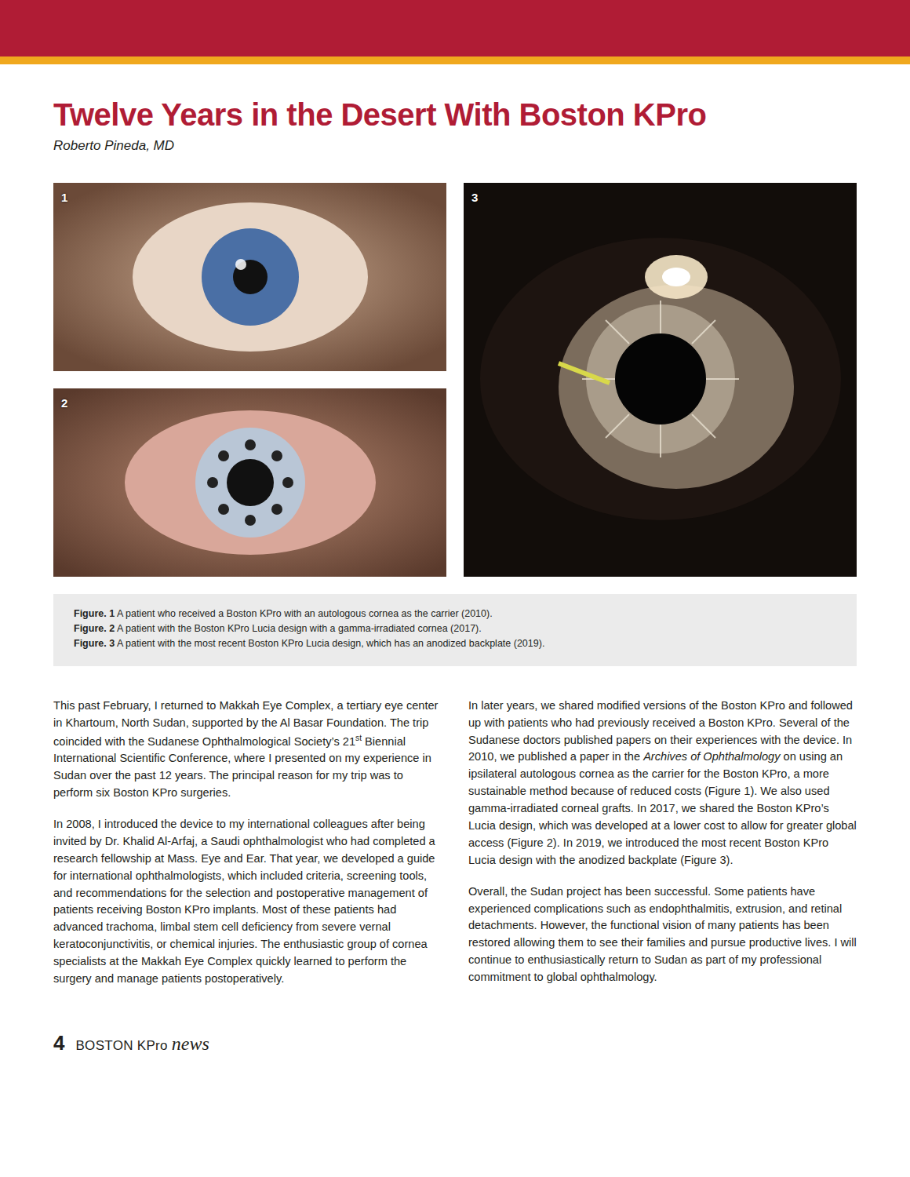Twelve Years in the Desert With Boston KPro
Roberto Pineda, MD
1
2
3
Figure. 1 A patient who received a Boston KPro with an autologous cornea as the carrier (2010).
Figure. 2 A patient with the Boston KPro Lucia design with a gamma-irradiated cornea (2017).
Figure. 3 A patient with the most recent Boston KPro Lucia design, which has an anodized backplate (2019).
This past February, I returned to Makkah Eye Complex, a tertiary eye center in Khartoum, North Sudan, supported by the Al Basar Foundation. The trip coincided with the Sudanese Ophthalmological Society’s 21st Biennial International Scientific Conference, where I presented on my experience in Sudan over the past 12 years. The principal reason for my trip was to perform six Boston KPro surgeries.
In 2008, I introduced the device to my international colleagues after being invited by Dr. Khalid Al-Arfaj, a Saudi ophthalmologist who had completed a research fellowship at Mass. Eye and Ear. That year, we developed a guide for international ophthalmologists, which included criteria, screening tools, and recommendations for the selection and postoperative management of patients receiving Boston KPro implants. Most of these patients had advanced trachoma, limbal stem cell deficiency from severe vernal keratoconjunctivitis, or chemical injuries. The enthusiastic group of cornea specialists at the Makkah Eye Complex quickly learned to perform the surgery and manage patients postoperatively.
In later years, we shared modified versions of the Boston KPro and followed up with patients who had previously received a Boston KPro. Several of the Sudanese doctors published papers on their experiences with the device. In 2010, we published a paper in the Archives of Ophthalmology on using an ipsilateral autologous cornea as the carrier for the Boston KPro, a more sustainable method because of reduced costs (Figure 1). We also used gamma-irradiated corneal grafts. In 2017, we shared the Boston KPro’s Lucia design, which was developed at a lower cost to allow for greater global access (Figure 2). In 2019, we introduced the most recent Boston KPro Lucia design with the anodized backplate (Figure 3).
Overall, the Sudan project has been successful. Some patients have experienced complications such as endophthalmitis, extrusion, and retinal detachments. However, the functional vision of many patients has been restored allowing them to see their families and pursue productive lives. I will continue to enthusiastically return to Sudan as part of my professional commitment to global ophthalmology.
4 BOSTON KPro news